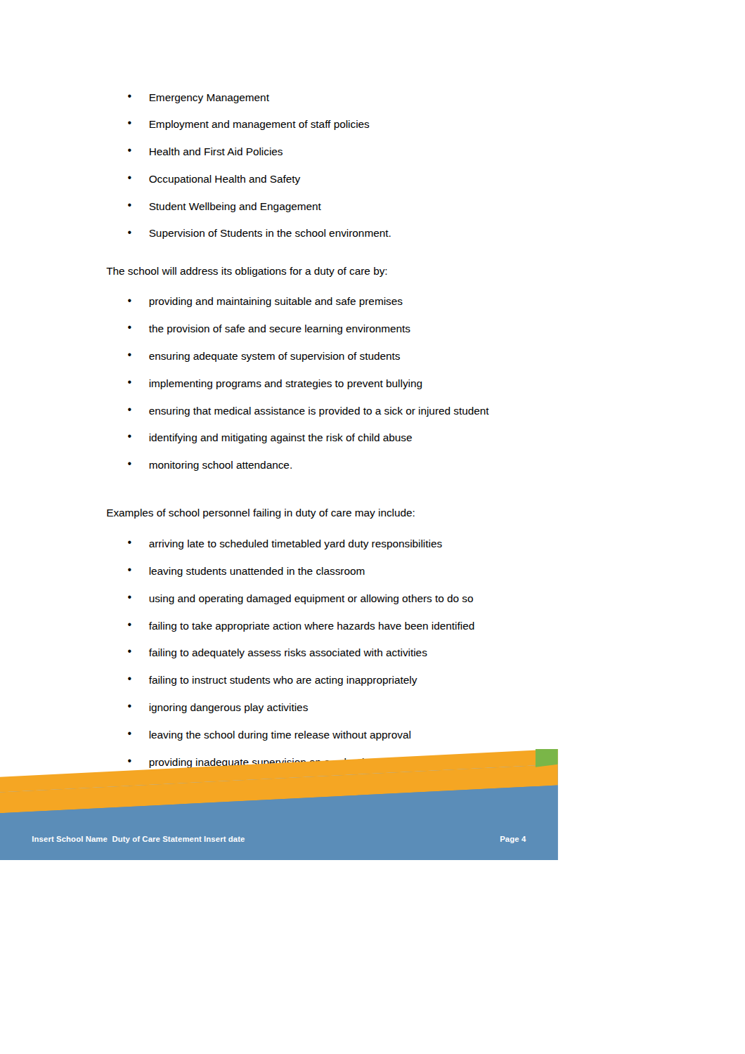Emergency Management
Employment and management of staff policies
Health and First Aid Policies
Occupational Health and Safety
Student Wellbeing and Engagement
Supervision of Students in the school environment.
The school will address its obligations for a duty of care by:
providing and maintaining suitable and safe premises
the provision of safe and secure learning environments
ensuring adequate system of supervision of students
implementing programs and strategies to prevent bullying
ensuring that medical assistance is provided to a sick or injured student
identifying and mitigating against the risk of child abuse
monitoring school attendance.
Examples of school personnel failing in duty of care may include:
arriving late to scheduled timetabled yard duty responsibilities
leaving students unattended in the classroom
using and operating damaged equipment or allowing others to do so
failing to take appropriate action where hazards have been identified
failing to adequately assess risks associated with activities
failing to instruct students who are acting inappropriately
ignoring dangerous play activities
leaving the school during time release without approval
providing inadequate supervision on a school excursion
not acting on a reasonable belief that a child was subject to abuse by reporting to the relevant authorities
inappropriate engagement and use of online environments.
Insert School Name Duty of Care Statement Insert date Page 4